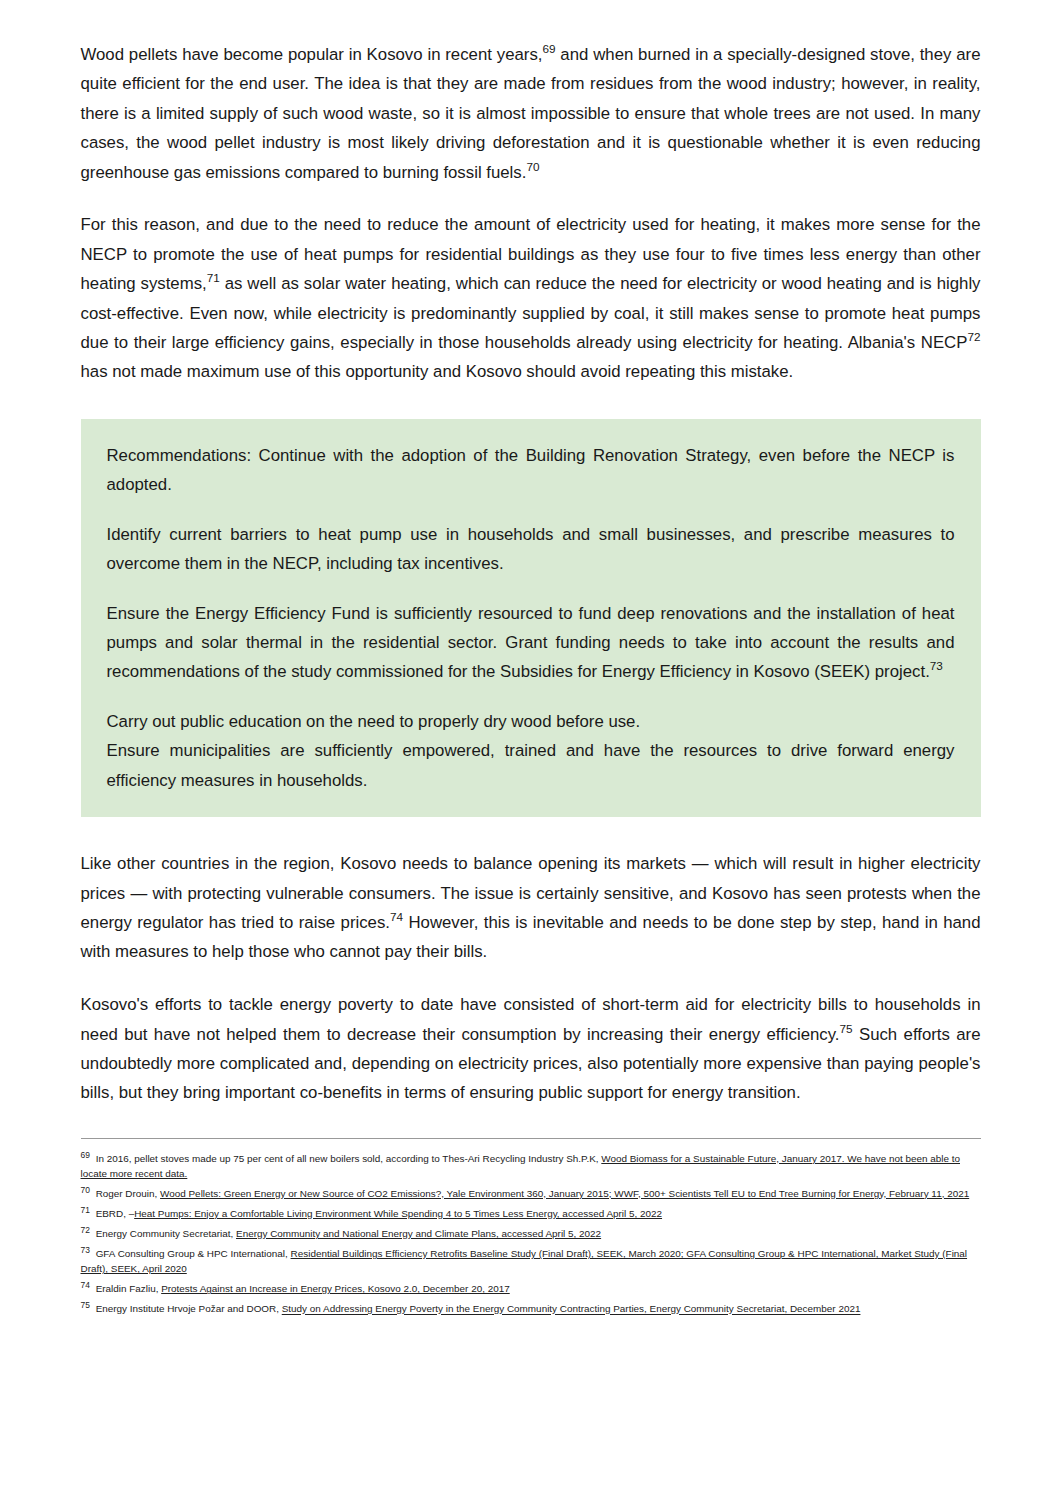Wood pellets have become popular in Kosovo in recent years,69 and when burned in a specially-designed stove, they are quite efficient for the end user. The idea is that they are made from residues from the wood industry; however, in reality, there is a limited supply of such wood waste, so it is almost impossible to ensure that whole trees are not used. In many cases, the wood pellet industry is most likely driving deforestation and it is questionable whether it is even reducing greenhouse gas emissions compared to burning fossil fuels.70
For this reason, and due to the need to reduce the amount of electricity used for heating, it makes more sense for the NECP to promote the use of heat pumps for residential buildings as they use four to five times less energy than other heating systems,71 as well as solar water heating, which can reduce the need for electricity or wood heating and is highly cost-effective. Even now, while electricity is predominantly supplied by coal, it still makes sense to promote heat pumps due to their large efficiency gains, especially in those households already using electricity for heating. Albania's NECP72 has not made maximum use of this opportunity and Kosovo should avoid repeating this mistake.
Recommendations: Continue with the adoption of the Building Renovation Strategy, even before the NECP is adopted.
Identify current barriers to heat pump use in households and small businesses, and prescribe measures to overcome them in the NECP, including tax incentives.
Ensure the Energy Efficiency Fund is sufficiently resourced to fund deep renovations and the installation of heat pumps and solar thermal in the residential sector. Grant funding needs to take into account the results and recommendations of the study commissioned for the Subsidies for Energy Efficiency in Kosovo (SEEK) project.73
Carry out public education on the need to properly dry wood before use.
Ensure municipalities are sufficiently empowered, trained and have the resources to drive forward energy efficiency measures in households.
Like other countries in the region, Kosovo needs to balance opening its markets — which will result in higher electricity prices — with protecting vulnerable consumers. The issue is certainly sensitive, and Kosovo has seen protests when the energy regulator has tried to raise prices.74 However, this is inevitable and needs to be done step by step, hand in hand with measures to help those who cannot pay their bills.
Kosovo's efforts to tackle energy poverty to date have consisted of short-term aid for electricity bills to households in need but have not helped them to decrease their consumption by increasing their energy efficiency.75 Such efforts are undoubtedly more complicated and, depending on electricity prices, also potentially more expensive than paying people's bills, but they bring important co-benefits in terms of ensuring public support for energy transition.
69 In 2016, pellet stoves made up 75 per cent of all new boilers sold, according to Thes-Ari Recycling Industry Sh.P.K, Wood Biomass for a Sustainable Future, January 2017. We have not been able to locate more recent data.
70 Roger Drouin, Wood Pellets: Green Energy or New Source of CO2 Emissions?, Yale Environment 360, January 2015; WWF, 500+ Scientists Tell EU to End Tree Burning for Energy, February 11, 2021
71 EBRD, –Heat Pumps: Enjoy a Comfortable Living Environment While Spending 4 to 5 Times Less Energy, accessed April 5, 2022
72 Energy Community Secretariat, Energy Community and National Energy and Climate Plans, accessed April 5, 2022
73 GFA Consulting Group & HPC International, Residential Buildings Efficiency Retrofits Baseline Study (Final Draft), SEEK, March 2020; GFA Consulting Group & HPC International, Market Study (Final Draft), SEEK, April 2020
74 Eraldin Fazliu, Protests Against an Increase in Energy Prices, Kosovo 2.0, December 20, 2017
75 Energy Institute Hrvoje Požar and DOOR, Study on Addressing Energy Poverty in the Energy Community Contracting Parties, Energy Community Secretariat, December 2021